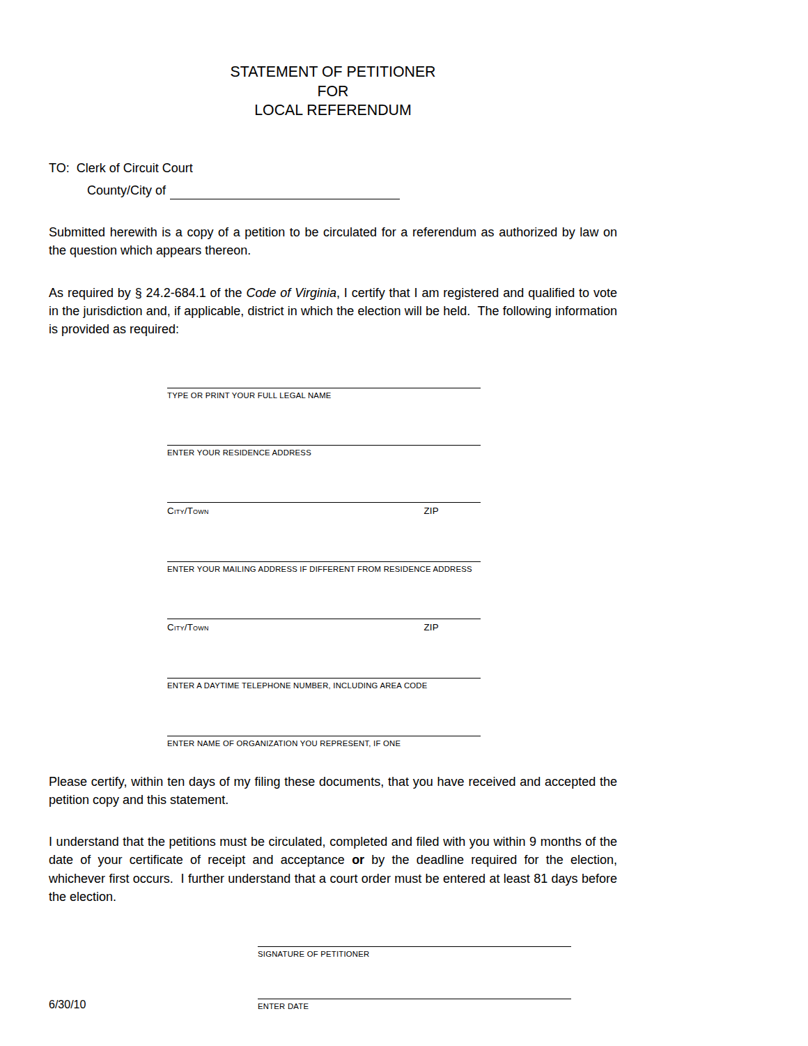STATEMENT OF PETITIONER
FOR
LOCAL REFERENDUM
TO: Clerk of Circuit Court
County/City of
Submitted herewith is a copy of a petition to be circulated for a referendum as authorized by law on the question which appears thereon.
As required by § 24.2-684.1 of the Code of Virginia, I certify that I am registered and qualified to vote in the jurisdiction and, if applicable, district in which the election will be held. The following information is provided as required:
TYPE OR PRINT YOUR FULL LEGAL NAME
ENTER YOUR RESIDENCE ADDRESS
City/Town ZIP
ENTER YOUR MAILING ADDRESS IF DIFFERENT FROM RESIDENCE ADDRESS
City/Town ZIP
ENTER A DAYTIME TELEPHONE NUMBER, INCLUDING AREA CODE
ENTER NAME OF ORGANIZATION YOU REPRESENT, IF ONE
Please certify, within ten days of my filing these documents, that you have received and accepted the petition copy and this statement.
I understand that the petitions must be circulated, completed and filed with you within 9 months of the date of your certificate of receipt and acceptance or by the deadline required for the election, whichever first occurs. I further understand that a court order must be entered at least 81 days before the election.
SIGNATURE OF PETITIONER
ENTER DATE
6/30/10